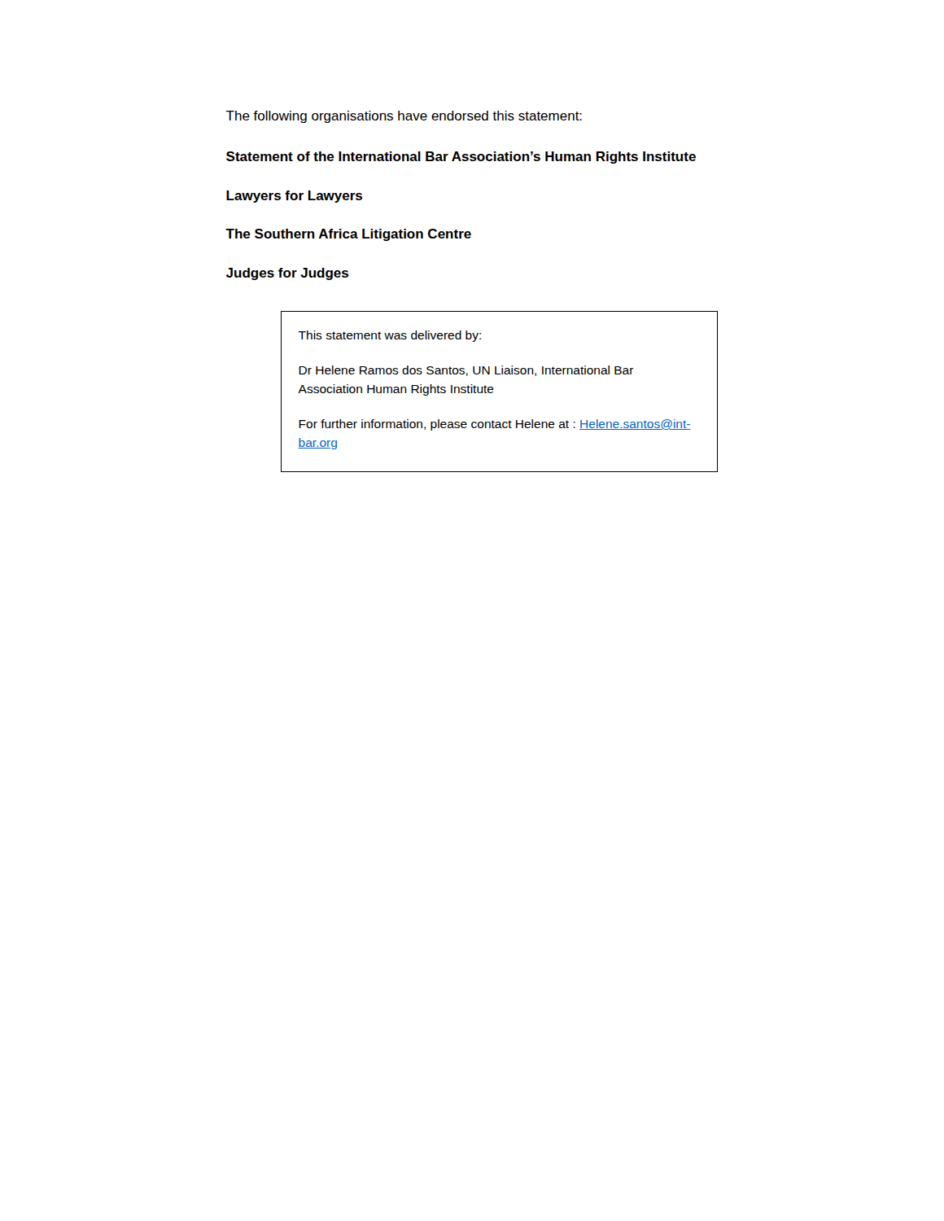The following organisations have endorsed this statement:
Statement of the International Bar Association’s Human Rights Institute
Lawyers for Lawyers
The Southern Africa Litigation Centre
Judges for Judges
This statement was delivered by:
Dr Helene Ramos dos Santos, UN Liaison, International Bar Association Human Rights Institute
For further information, please contact Helene at : Helene.santos@int-bar.org